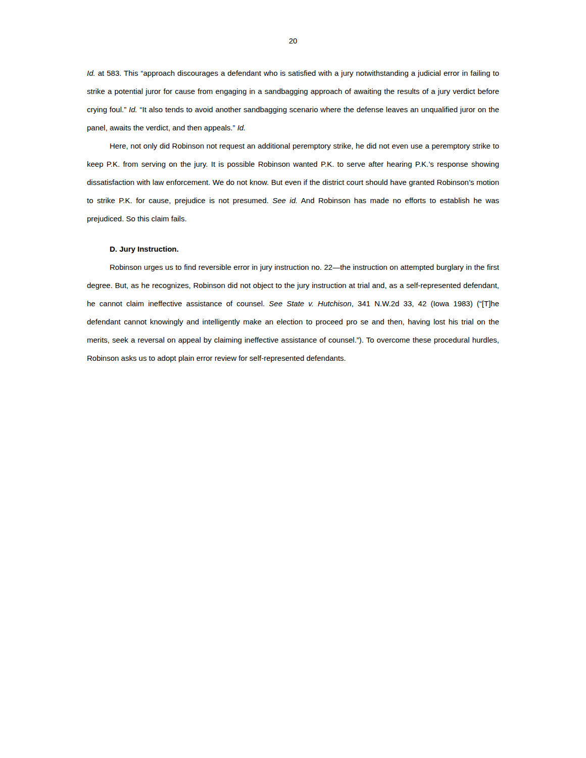20
Id. at 583. This “approach discourages a defendant who is satisfied with a jury notwithstanding a judicial error in failing to strike a potential juror for cause from engaging in a sandbagging approach of awaiting the results of a jury verdict before crying foul.” Id. “It also tends to avoid another sandbagging scenario where the defense leaves an unqualified juror on the panel, awaits the verdict, and then appeals.” Id.
Here, not only did Robinson not request an additional peremptory strike, he did not even use a peremptory strike to keep P.K. from serving on the jury. It is possible Robinson wanted P.K. to serve after hearing P.K.’s response showing dissatisfaction with law enforcement. We do not know. But even if the district court should have granted Robinson’s motion to strike P.K. for cause, prejudice is not presumed. See id. And Robinson has made no efforts to establish he was prejudiced. So this claim fails.
D. Jury Instruction.
Robinson urges us to find reversible error in jury instruction no. 22—the instruction on attempted burglary in the first degree. But, as he recognizes, Robinson did not object to the jury instruction at trial and, as a self-represented defendant, he cannot claim ineffective assistance of counsel. See State v. Hutchison, 341 N.W.2d 33, 42 (Iowa 1983) (“[T]he defendant cannot knowingly and intelligently make an election to proceed pro se and then, having lost his trial on the merits, seek a reversal on appeal by claiming ineffective assistance of counsel.”). To overcome these procedural hurdles, Robinson asks us to adopt plain error review for self-represented defendants.